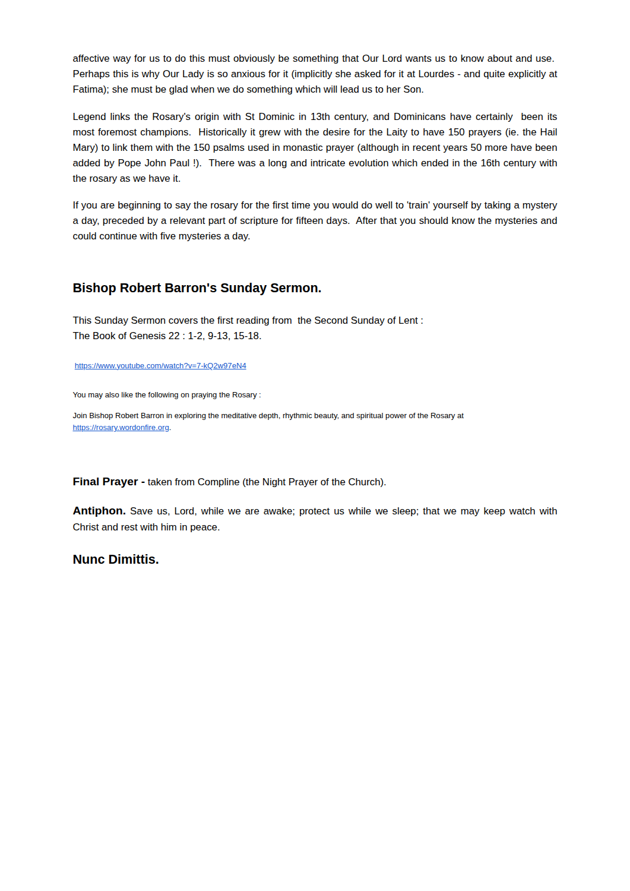affective way for us to do this must obviously be something that Our Lord wants us to know about and use. Perhaps this is why Our Lady is so anxious for it (implicitly she asked for it at Lourdes - and quite explicitly at Fatima); she must be glad when we do something which will lead us to her Son.
Legend links the Rosary's origin with St Dominic in 13th century, and Dominicans have certainly been its most foremost champions. Historically it grew with the desire for the Laity to have 150 prayers (ie. the Hail Mary) to link them with the 150 psalms used in monastic prayer (although in recent years 50 more have been added by Pope John Paul !). There was a long and intricate evolution which ended in the 16th century with the rosary as we have it.
If you are beginning to say the rosary for the first time you would do well to 'train' yourself by taking a mystery a day, preceded by a relevant part of scripture for fifteen days. After that you should know the mysteries and could continue with five mysteries a day.
Bishop Robert Barron's Sunday Sermon.
This Sunday Sermon covers the first reading from the Second Sunday of Lent :
The Book of Genesis 22 : 1-2, 9-13, 15-18.
https://www.youtube.com/watch?v=7-kQ2w97eN4
You may also like the following on praying the Rosary :
Join Bishop Robert Barron in exploring the meditative depth, rhythmic beauty, and spiritual power of the Rosary at https://rosary.wordonfire.org.
Final Prayer - taken from Compline (the Night Prayer of the Church).
Antiphon. Save us, Lord, while we are awake; protect us while we sleep; that we may keep watch with Christ and rest with him in peace.
Nunc Dimittis.